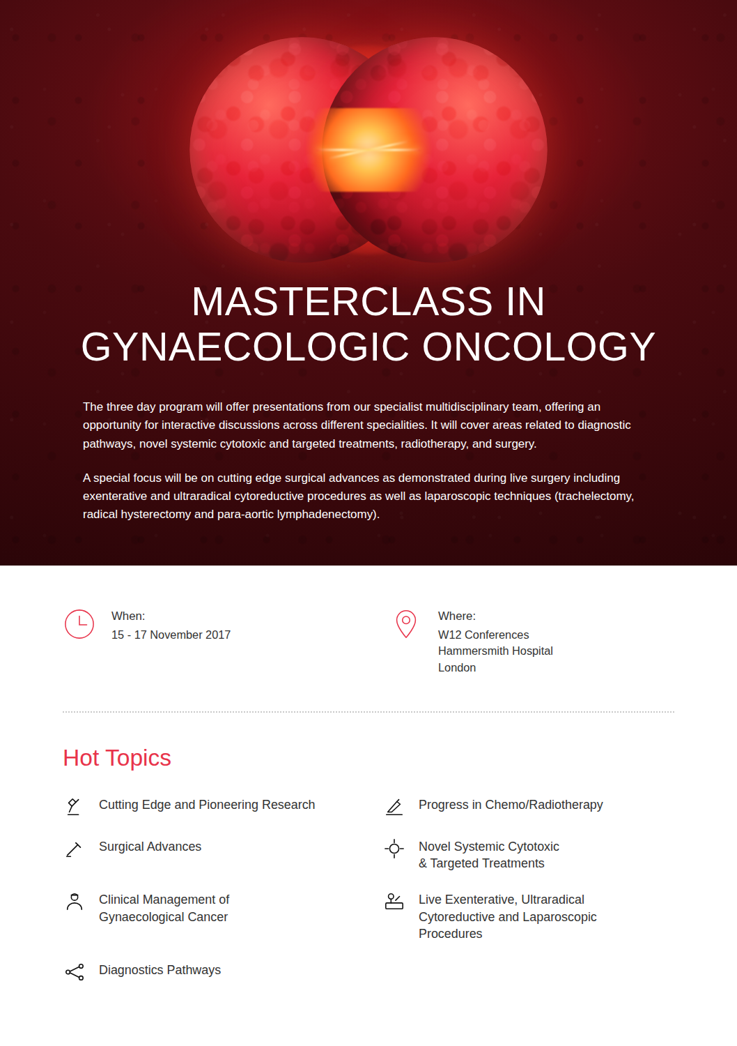Masterclass in
Gynaecologic Oncology
The three day program will offer presentations from our specialist multidisciplinary team, offering an opportunity for interactive discussions across different specialities. It will cover areas related to diagnostic pathways, novel systemic cytotoxic and targeted treatments, radiotherapy, and surgery.
A special focus will be on cutting edge surgical advances as demonstrated during live surgery including exenterative and ultraradical cytoreductive procedures as well as laparoscopic techniques (trachelectomy, radical hysterectomy and para-aortic lymphadenectomy).
When:
15 - 17 November 2017
Where:
W12 Conferences
Hammersmith Hospital
London
Hot Topics
Cutting Edge and Pioneering Research
Progress in Chemo/Radiotherapy
Surgical Advances
Novel Systemic Cytotoxic
& Targeted Treatments
Clinical Management of
Gynaecological Cancer
Live Exenterative, Ultraradical
Cytoreductive and Laparoscopic
Procedures
Diagnostics Pathways